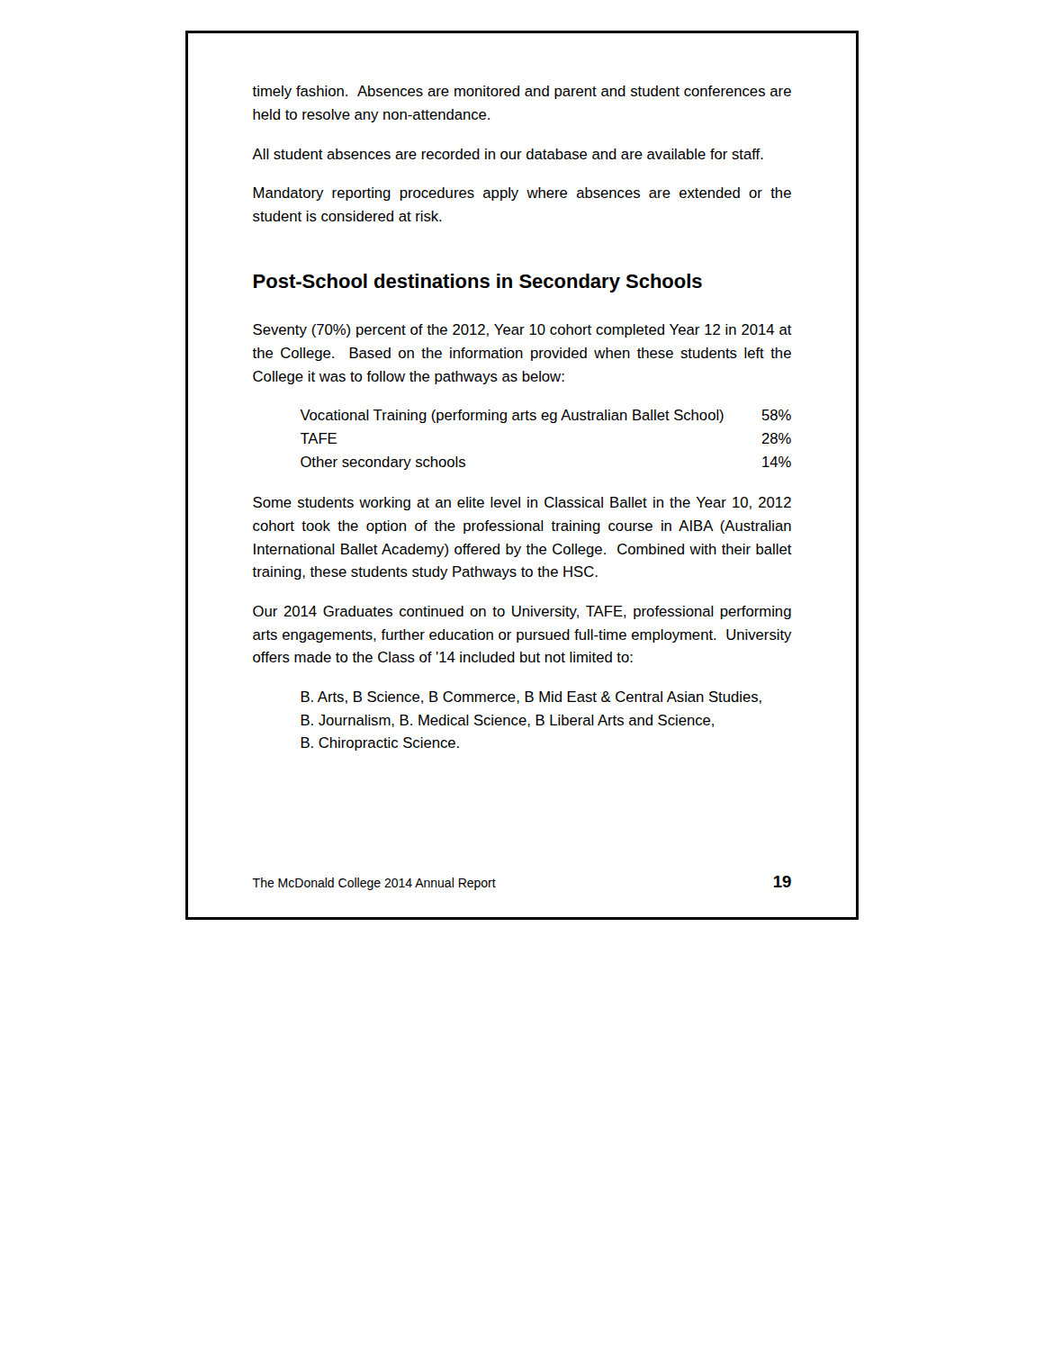timely fashion. Absences are monitored and parent and student conferences are held to resolve any non-attendance.
All student absences are recorded in our database and are available for staff.
Mandatory reporting procedures apply where absences are extended or the student is considered at risk.
Post-School destinations in Secondary Schools
Seventy (70%) percent of the 2012, Year 10 cohort completed Year 12 in 2014 at the College. Based on the information provided when these students left the College it was to follow the pathways as below:
| Vocational Training (performing arts eg Australian Ballet School) | 58% |
| TAFE | 28% |
| Other secondary schools | 14% |
Some students working at an elite level in Classical Ballet in the Year 10, 2012 cohort took the option of the professional training course in AIBA (Australian International Ballet Academy) offered by the College. Combined with their ballet training, these students study Pathways to the HSC.
Our 2014 Graduates continued on to University, TAFE, professional performing arts engagements, further education or pursued full-time employment. University offers made to the Class of '14 included but not limited to:
B. Arts, B Science, B Commerce, B Mid East & Central Asian Studies,
B. Journalism, B. Medical Science, B Liberal Arts and Science,
B. Chiropractic Science.
The McDonald College 2014 Annual Report 19